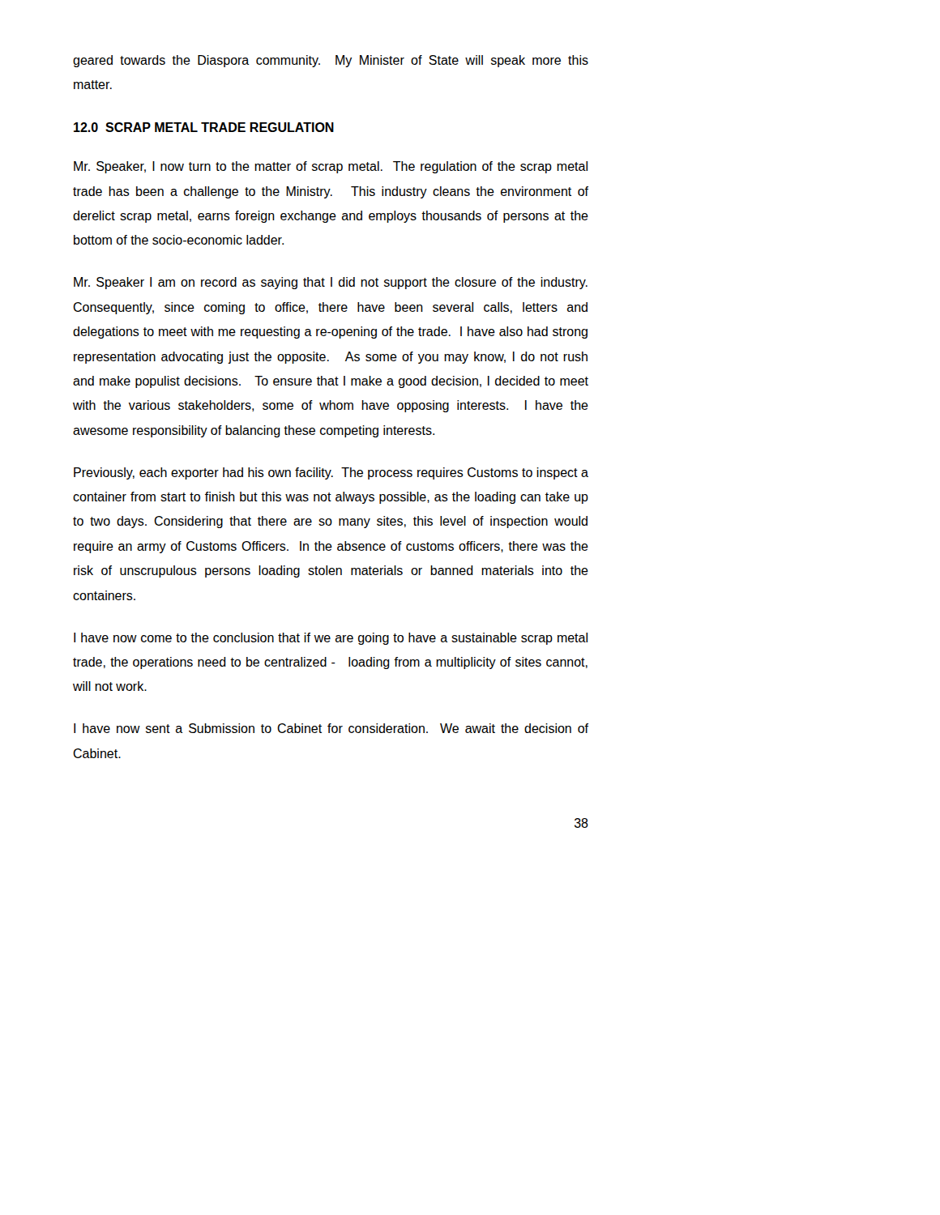geared towards the Diaspora community. My Minister of State will speak more this matter.
12.0 SCRAP METAL TRADE REGULATION
Mr. Speaker, I now turn to the matter of scrap metal. The regulation of the scrap metal trade has been a challenge to the Ministry. This industry cleans the environment of derelict scrap metal, earns foreign exchange and employs thousands of persons at the bottom of the socio-economic ladder.
Mr. Speaker I am on record as saying that I did not support the closure of the industry. Consequently, since coming to office, there have been several calls, letters and delegations to meet with me requesting a re-opening of the trade. I have also had strong representation advocating just the opposite. As some of you may know, I do not rush and make populist decisions. To ensure that I make a good decision, I decided to meet with the various stakeholders, some of whom have opposing interests. I have the awesome responsibility of balancing these competing interests.
Previously, each exporter had his own facility. The process requires Customs to inspect a container from start to finish but this was not always possible, as the loading can take up to two days. Considering that there are so many sites, this level of inspection would require an army of Customs Officers. In the absence of customs officers, there was the risk of unscrupulous persons loading stolen materials or banned materials into the containers.
I have now come to the conclusion that if we are going to have a sustainable scrap metal trade, the operations need to be centralized - loading from a multiplicity of sites cannot, will not work.
I have now sent a Submission to Cabinet for consideration. We await the decision of Cabinet.
38